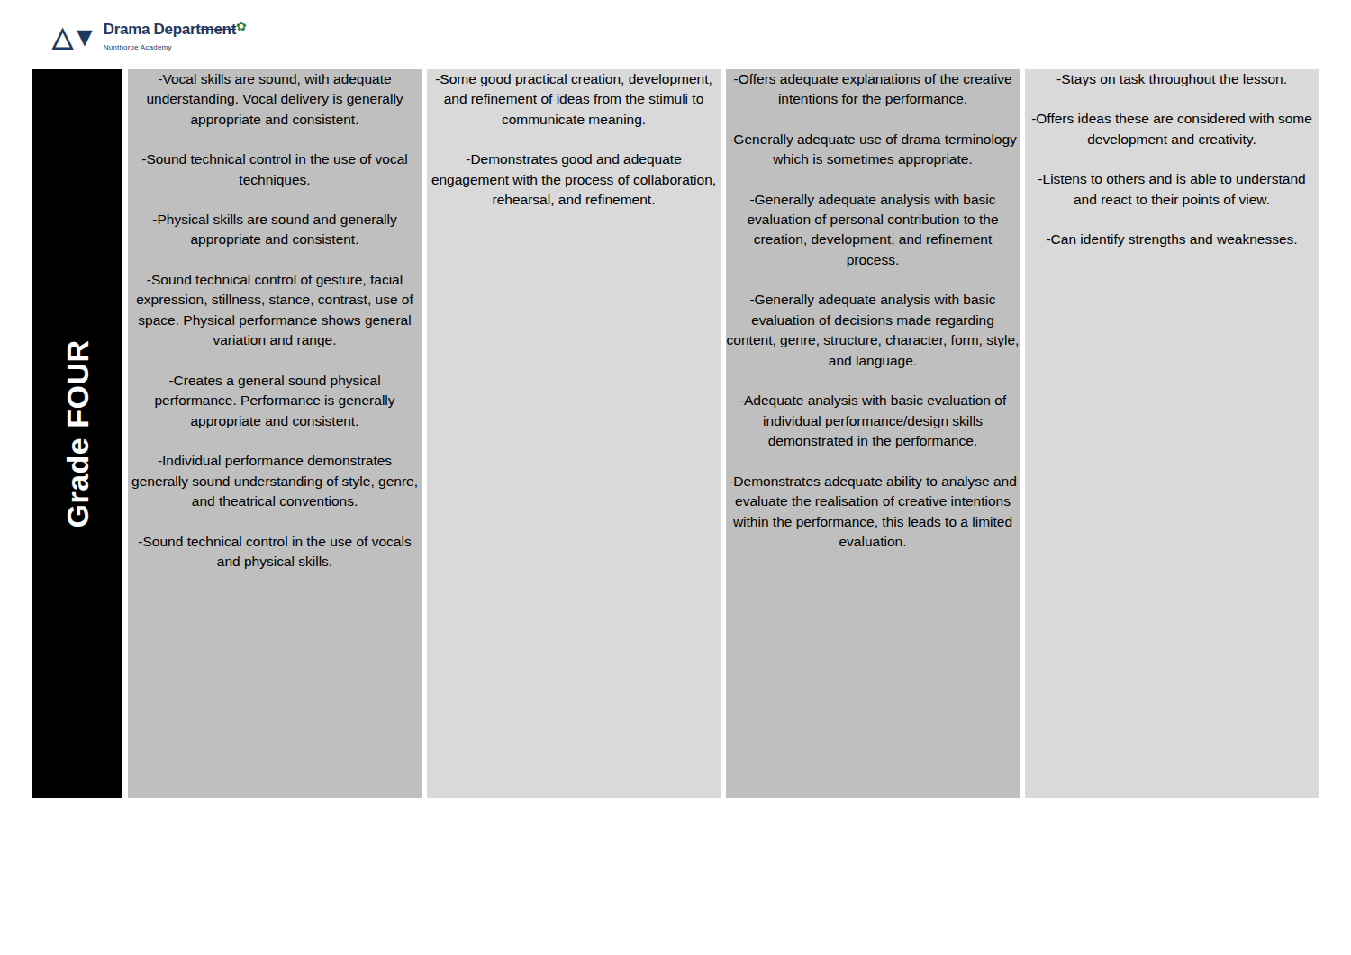△▼ Drama Department✿
Nunthorpe Academy
| Grade FOUR | -Vocal skills are sound, with adequate understanding. Vocal delivery is generally appropriate and consistent. -Sound technical control in the use of vocal techniques. -Physical skills are sound and generally appropriate and consistent. -Sound technical control of gesture, facial expression, stillness, stance, contrast, use of space. Physical performance shows general variation and range. -Creates a general sound physical performance. Performance is generally appropriate and consistent. -Individual performance demonstrates generally sound understanding of style, genre, and theatrical conventions. -Sound technical control in the use of vocals and physical skills. | -Some good practical creation, development, and refinement of ideas from the stimuli to communicate meaning. -Demonstrates good and adequate engagement with the process of collaboration, rehearsal, and refinement. | -Offers adequate explanations of the creative intentions for the performance. -Generally adequate use of drama terminology which is sometimes appropriate. -Generally adequate analysis with basic evaluation of personal contribution to the creation, development, and refinement process. -Generally adequate analysis with basic evaluation of decisions made regarding content, genre, structure, character, form, style, and language. -Adequate analysis with basic evaluation of individual performance/design skills demonstrated in the performance. -Demonstrates adequate ability to analyse and evaluate the realisation of creative intentions within the performance, this leads to a limited evaluation. | -Stays on task throughout the lesson. -Offers ideas these are considered with some development and creativity. -Listens to others and is able to understand and react to their points of view. -Can identify strengths and weaknesses. |